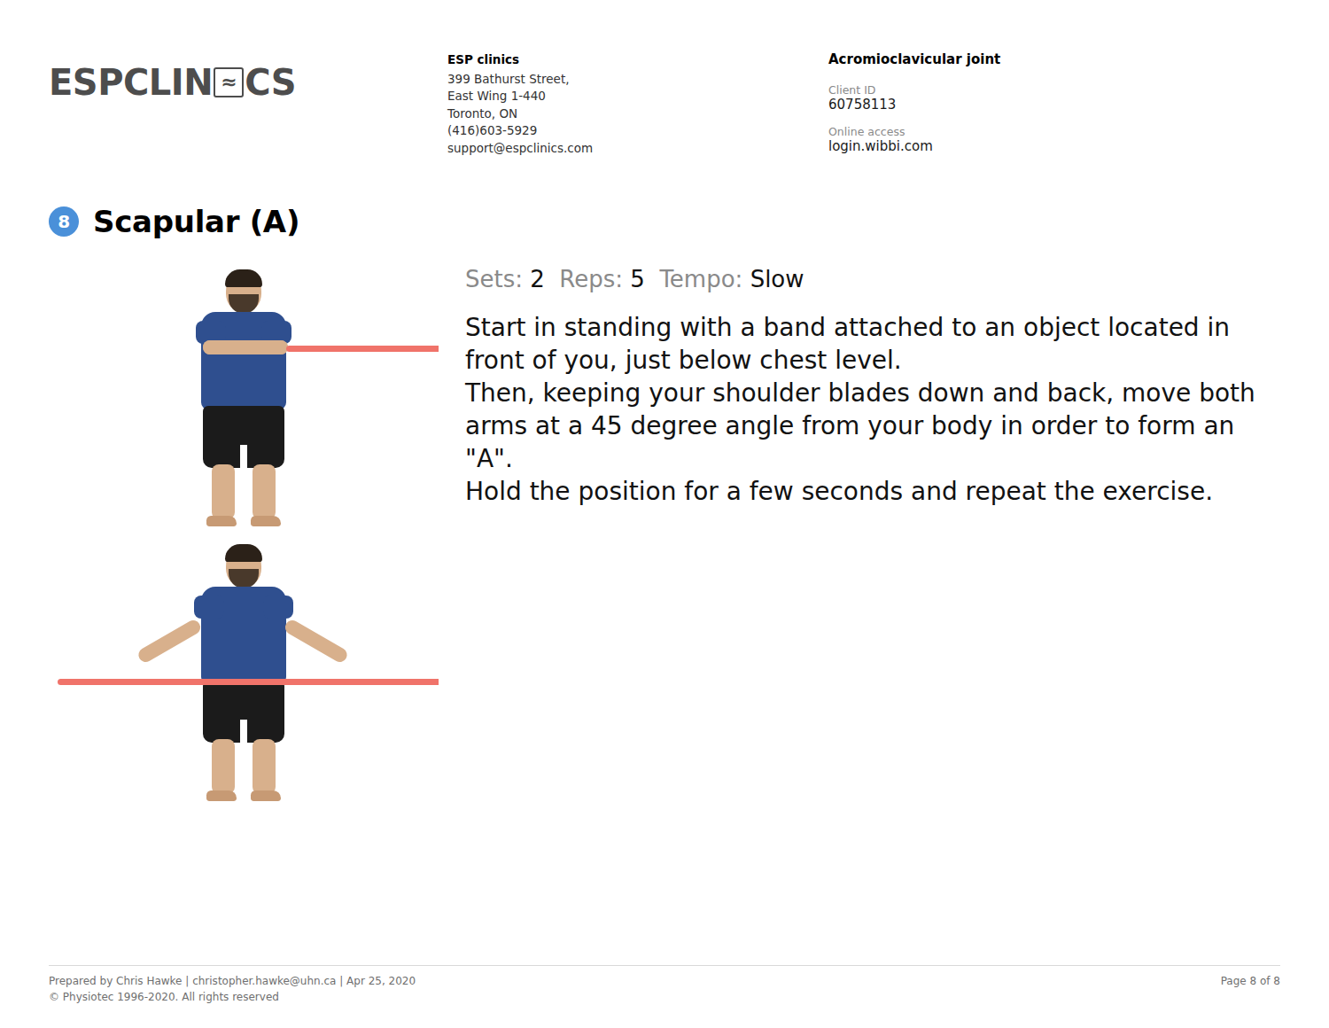ESPCLIN≈CS
ESP clinics
399 Bathurst Street,
East Wing 1-440
Toronto, ON
(416)603-5929
support@espclinics.com
Acromioclavicular joint
Client ID
60758113
Online access
login.wibbi.com
8 Scapular (A)
Sets: 2 Reps: 5 Tempo: Slow
Start in standing with a band attached to an object located in front of you, just below chest level.
Then, keeping your shoulder blades down and back, move both arms at a 45 degree angle from your body in order to form an "A".
Hold the position for a few seconds and repeat the exercise.
Prepared by Chris Hawke | christopher.hawke@uhn.ca | Apr 25, 2020
© Physiotec 1996-2020. All rights reserved
Page 8 of 8